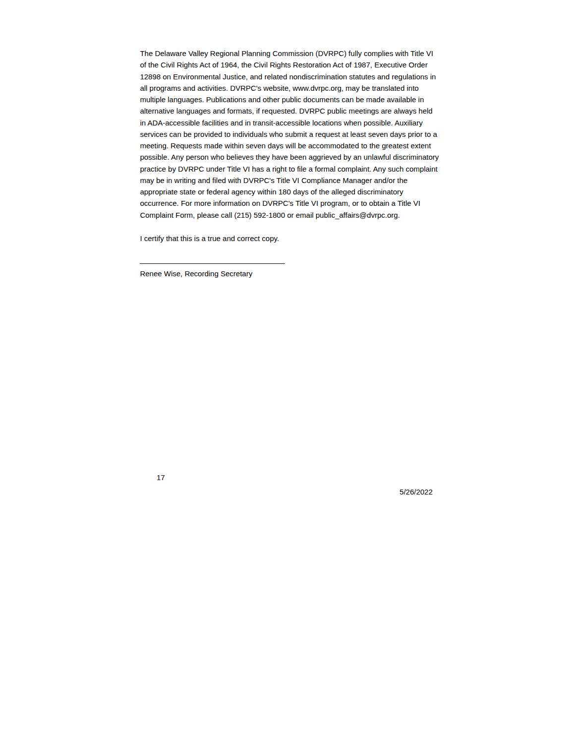The Delaware Valley Regional Planning Commission (DVRPC) fully complies with Title VI of the Civil Rights Act of 1964, the Civil Rights Restoration Act of 1987, Executive Order 12898 on Environmental Justice, and related nondiscrimination statutes and regulations in all programs and activities. DVRPC's website, www.dvrpc.org, may be translated into multiple languages. Publications and other public documents can be made available in alternative languages and formats, if requested. DVRPC public meetings are always held in ADA-accessible facilities and in transit-accessible locations when possible. Auxiliary services can be provided to individuals who submit a request at least seven days prior to a meeting. Requests made within seven days will be accommodated to the greatest extent possible. Any person who believes they have been aggrieved by an unlawful discriminatory practice by DVRPC under Title VI has a right to file a formal complaint. Any such complaint may be in writing and filed with DVRPC's Title VI Compliance Manager and/or the appropriate state or federal agency within 180 days of the alleged discriminatory occurrence. For more information on DVRPC's Title VI program, or to obtain a Title VI Complaint Form, please call (215) 592-1800 or email public_affairs@dvrpc.org.
I certify that this is a true and correct copy.
Renee Wise, Recording Secretary
17
5/26/2022